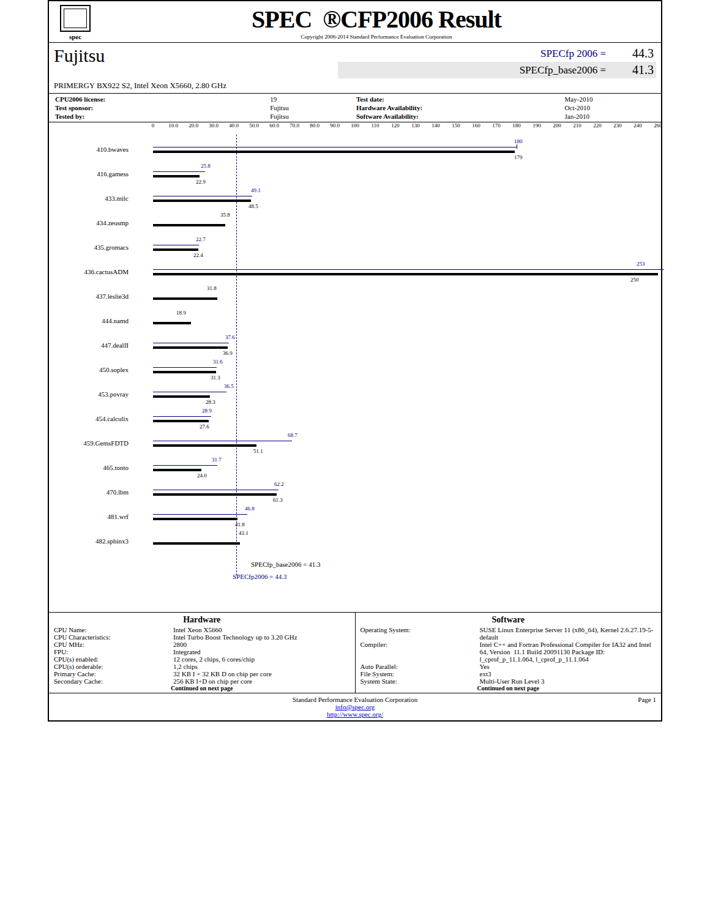spec
SPEC ®CFP2006 Result
Copyright 2006-2014 Standard Performance Evaluation Corporation
Fujitsu
| SPECfp 2006 = | 44.3 |
| SPECfp_base2006 = | 41.3 |
PRIMERGY BX922 S2, Intel Xeon X5660, 2.80 GHz
| CPU2006 license: | 19 |
| Test sponsor: | Fujitsu |
| Tested by: | Fujitsu |
| Test date: | May-2010 |
| Hardware Availability: | Oct-2010 |
| Software Availability: | Jan-2010 |
0 10.0 20.0 30.0 40.0 50.0 60.0 70.0 80.0 90.0 100 110 120 130 140 150 160 170 180 190 200 210 220 230 240 260
410.bwaves
180
179
416.gamess
25.8
22.9
433.milc
49.1
48.5
434.zeusmp
35.8
435.gromacs
22.7
22.4
436.cactusADM
253
250
437.leslie3d
31.8
444.namd
18.9
447.dealII
37.6
36.9
450.soplex
31.6
31.3
453.povray
36.5
28.3
454.calculix
28.9
27.6
459.GemsFDTD
68.7
51.1
465.tonto
31.7
24.0
470.lbm
62.2
61.3
481.wrf
46.8
41.8
482.sphinx3
43.1
SPECfp_base2006 = 41.3
SPECfp2006 = 44.3
Hardware
| CPU Name: | Intel Xeon X5660 |
| CPU Characteristics: | Intel Turbo Boost Technology up to 3.20 GHz |
| CPU MHz: | 2800 |
| FPU: | Integrated |
| CPU(s) enabled: | 12 cores, 2 chips, 6 cores/chip |
| CPU(s) orderable: | 1,2 chips |
| Primary Cache: | 32 KB I + 32 KB D on chip per core |
| Secondary Cache: | 256 KB I+D on chip per core |
Continued on next page
Software
| Operating System: | SUSE Linux Enterprise Server 11 (x86_64), Kernel 2.6.27.19-5-default |
| Compiler: | Intel C++ and Fortran Professional Compiler for IA32 and Intel 64, Version 11.1 Build 20091130 Package ID: l_cprof_p_11.1.064, l_cprof_p_11.1.064 |
| Auto Parallel: | Yes |
| File System: | ext3 |
| System State: | Multi-User Run Level 3 |
Continued on next page
Standard Performance Evaluation Corporation
info@spec.org
http://www.spec.org/
Page 1